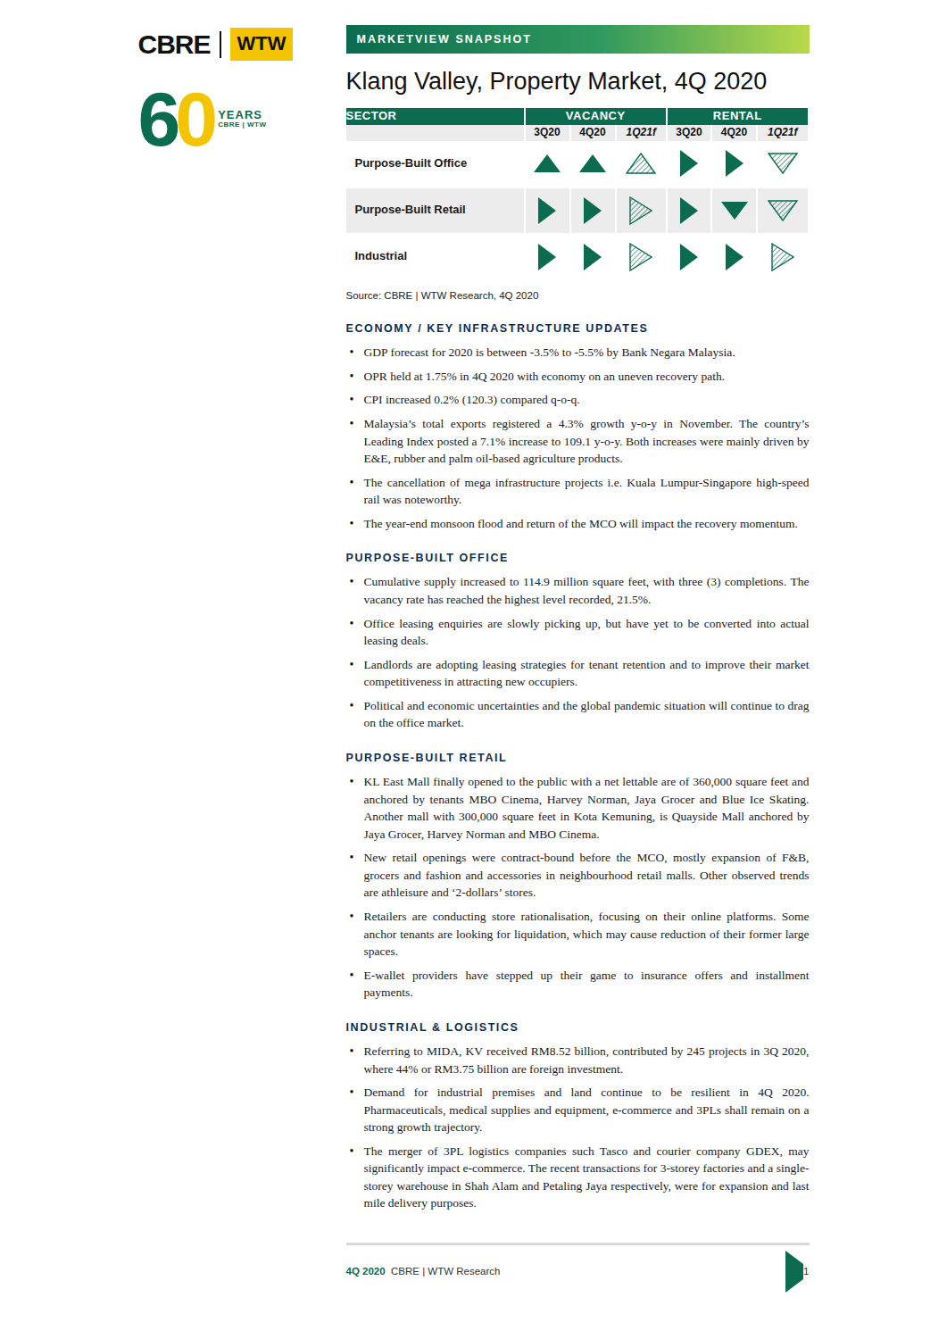CBRE WTW
60 YEARSCBRE | WTW
MARKETVIEW SNAPSHOT
Klang Valley, Property Market, 4Q 2020
| SECTOR | VACANCY | RENTAL |
| --- | --- | --- |
| | 3Q20 | 4Q20 | 1Q21f | 3Q20 | 4Q20 | 1Q21f |
| Purpose-Built Office | | | | | | |
| Purpose-Built Retail | | | | | | |
| Industrial | | | | | | |
Source: CBRE | WTW Research, 4Q 2020
ECONOMY / KEY INFRASTRUCTURE UPDATES
GDP forecast for 2020 is between -3.5% to -5.5% by Bank Negara Malaysia.
OPR held at 1.75% in 4Q 2020 with economy on an uneven recovery path.
CPI increased 0.2% (120.3) compared q-o-q.
Malaysia’s total exports registered a 4.3% growth y-o-y in November. The country’s Leading Index posted a 7.1% increase to 109.1 y-o-y. Both increases were mainly driven by E&E, rubber and palm oil-based agriculture products.
The cancellation of mega infrastructure projects i.e. Kuala Lumpur-Singapore high-speed rail was noteworthy.
The year-end monsoon flood and return of the MCO will impact the recovery momentum.
PURPOSE-BUILT OFFICE
Cumulative supply increased to 114.9 million square feet, with three (3) completions. The vacancy rate has reached the highest level recorded, 21.5%.
Office leasing enquiries are slowly picking up, but have yet to be converted into actual leasing deals.
Landlords are adopting leasing strategies for tenant retention and to improve their market competitiveness in attracting new occupiers.
Political and economic uncertainties and the global pandemic situation will continue to drag on the office market.
PURPOSE-BUILT RETAIL
KL East Mall finally opened to the public with a net lettable are of 360,000 square feet and anchored by tenants MBO Cinema, Harvey Norman, Jaya Grocer and Blue Ice Skating. Another mall with 300,000 square feet in Kota Kemuning, is Quayside Mall anchored by Jaya Grocer, Harvey Norman and MBO Cinema.
New retail openings were contract-bound before the MCO, mostly expansion of F&B, grocers and fashion and accessories in neighbourhood retail malls. Other observed trends are athleisure and ‘2-dollars’ stores.
Retailers are conducting store rationalisation, focusing on their online platforms. Some anchor tenants are looking for liquidation, which may cause reduction of their former large spaces.
E-wallet providers have stepped up their game to insurance offers and installment payments.
INDUSTRIAL & LOGISTICS
Referring to MIDA, KV received RM8.52 billion, contributed by 245 projects in 3Q 2020, where 44% or RM3.75 billion are foreign investment.
Demand for industrial premises and land continue to be resilient in 4Q 2020. Pharmaceuticals, medical supplies and equipment, e-commerce and 3PLs shall remain on a strong growth trajectory.
The merger of 3PL logistics companies such Tasco and courier company GDEX, may significantly impact e-commerce. The recent transactions for 3-storey factories and a single-storey warehouse in Shah Alam and Petaling Jaya respectively, were for expansion and last mile delivery purposes.
4Q 2020 CBRE | WTW Research
1